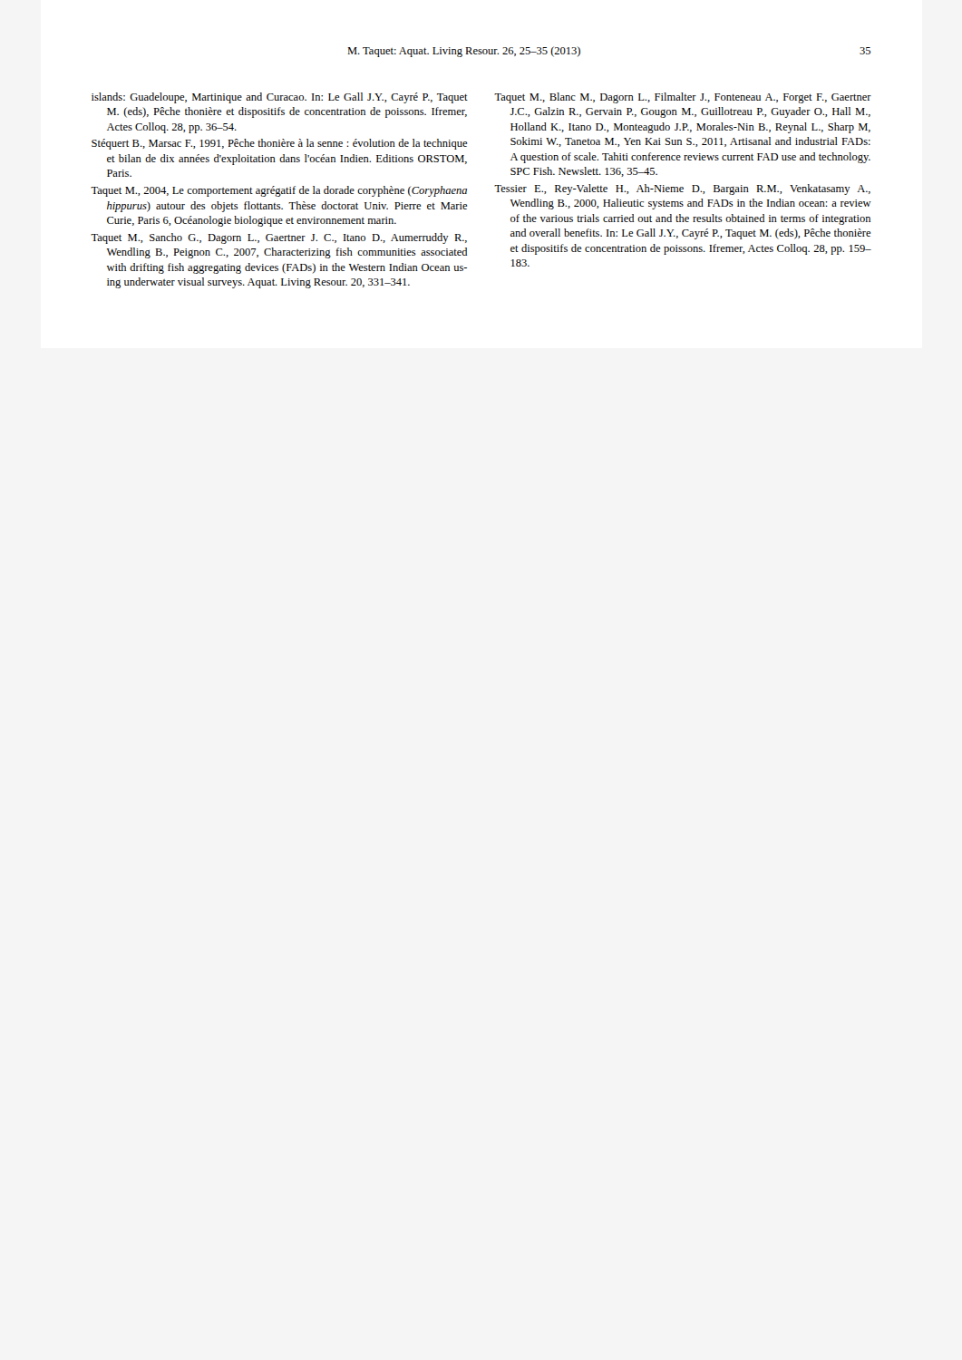M. Taquet: Aquat. Living Resour. 26, 25–35 (2013) 35
islands: Guadeloupe, Martinique and Curacao. In: Le Gall J.Y., Cayré P., Taquet M. (eds), Pêche thonière et dispositifs de concentration de poissons. Ifremer, Actes Colloq. 28, pp. 36–54.
Stéquert B., Marsac F., 1991, Pêche thonière à la senne : évolution de la technique et bilan de dix années d'exploitation dans l'océan Indien. Editions ORSTOM, Paris.
Taquet M., 2004, Le comportement agrégatif de la dorade coryphène (Coryphaena hippurus) autour des objets flottants. Thèse doctorat Univ. Pierre et Marie Curie, Paris 6, Océanologie biologique et environnement marin.
Taquet M., Sancho G., Dagorn L., Gaertner J. C., Itano D., Aumerruddy R., Wendling B., Peignon C., 2007, Characterizing fish communities associated with drifting fish aggregating devices (FADs) in the Western Indian Ocean using underwater visual surveys. Aquat. Living Resour. 20, 331–341.
Taquet M., Blanc M., Dagorn L., Filmalter J., Fonteneau A., Forget F., Gaertner J.C., Galzin R., Gervain P., Gougon M., Guillotreau P., Guyader O., Hall M., Holland K., Itano D., Monteagudo J.P., Morales-Nin B., Reynal L., Sharp M, Sokimi W., Tanetoa M., Yen Kai Sun S., 2011, Artisanal and industrial FADs: A question of scale. Tahiti conference reviews current FAD use and technology. SPC Fish. Newslett. 136, 35–45.
Tessier E., Rey-Valette H., Ah-Nieme D., Bargain R.M., Venkatasamy A., Wendling B., 2000, Halieutic systems and FADs in the Indian ocean: a review of the various trials carried out and the results obtained in terms of integration and overall benefits. In: Le Gall J.Y., Cayré P., Taquet M. (eds), Pêche thonière et dispositifs de concentration de poissons. Ifremer, Actes Colloq. 28, pp. 159–183.